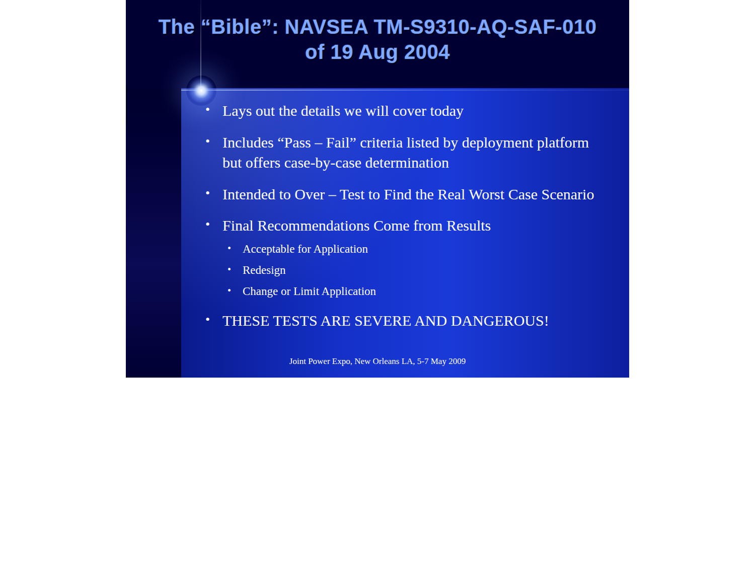The “Bible”: NAVSEA TM-S9310-AQ-SAF-010
of 19 Aug 2004
Lays out the details we will cover today
Includes “Pass – Fail” criteria listed by deployment platform but offers case-by-case determination
Intended to Over – Test to Find the Real Worst Case Scenario
Final Recommendations Come from Results
Acceptable for Application
Redesign
Change or Limit Application
THESE TESTS ARE SEVERE AND DANGEROUS!
Joint Power Expo, New Orleans LA, 5-7 May 2009